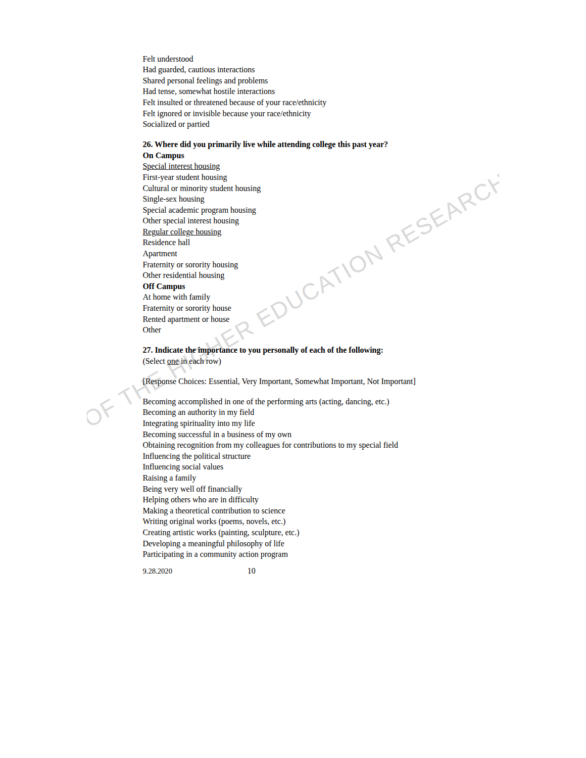PROPERTY OF THE HIGHER EDUCATION RESEARCH INSTITUTE
Felt understood
Had guarded, cautious interactions
Shared personal feelings and problems
Had tense, somewhat hostile interactions
Felt insulted or threatened because of your race/ethnicity
Felt ignored or invisible because your race/ethnicity
Socialized or partied
26. Where did you primarily live while attending college this past year?
On Campus
Special interest housing
First-year student housing
Cultural or minority student housing
Single-sex housing
Special academic program housing
Other special interest housing
Regular college housing
Residence hall
Apartment
Fraternity or sorority housing
Other residential housing
Off Campus
At home with family
Fraternity or sorority house
Rented apartment or house
Other
27. Indicate the importance to you personally of each of the following:
(Select one in each row)
[Response Choices: Essential, Very Important, Somewhat Important, Not Important]
Becoming accomplished in one of the performing arts (acting, dancing, etc.)
Becoming an authority in my field
Integrating spirituality into my life
Becoming successful in a business of my own
Obtaining recognition from my colleagues for contributions to my special field
Influencing the political structure
Influencing social values
Raising a family
Being very well off financially
Helping others who are in difficulty
Making a theoretical contribution to science
Writing original works (poems, novels, etc.)
Creating artistic works (painting, sculpture, etc.)
Developing a meaningful philosophy of life
Participating in a community action program
9.28.2020 10